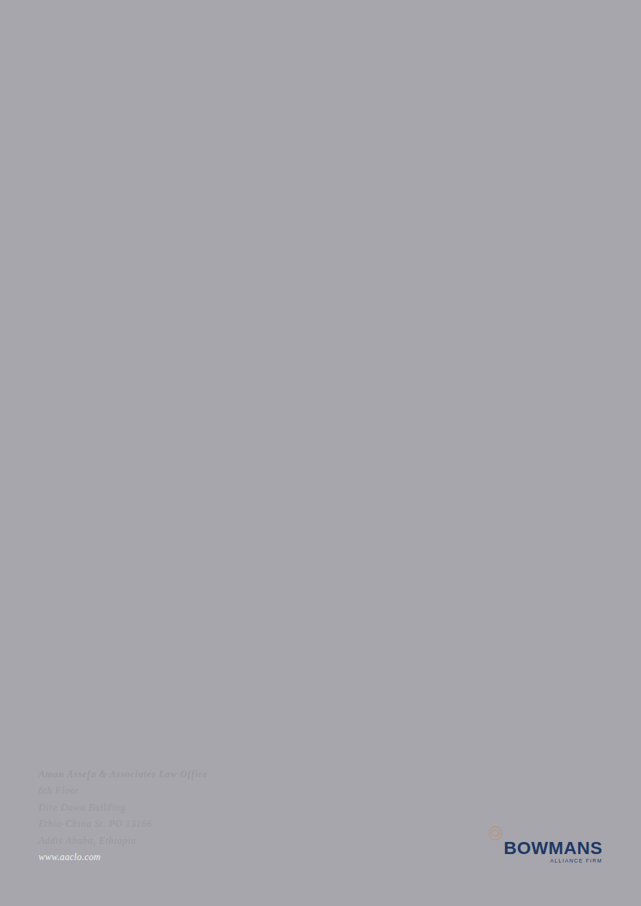Aman Assefa & Associates Law Office
6th Floor
Dire Dawa Building
Ethio-China St. PO 13166
Addis Ababa, Ethiopia
www.aaclo.com
BOWMANS ALLIANCE FIRM